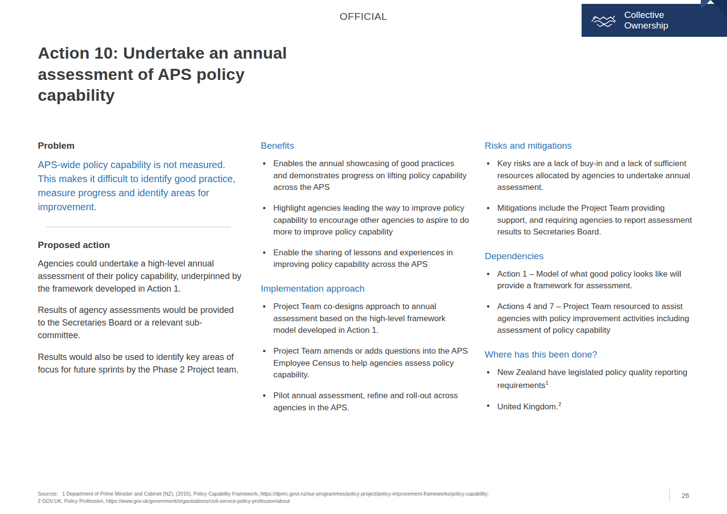OFFICIAL
Collective
Ownership
Action 10: Undertake an annual assessment of APS policy capability
Problem
APS-wide policy capability is not measured. This makes it difficult to identify good practice, measure progress and identify areas for improvement.
Proposed action
Agencies could undertake a high-level annual assessment of their policy capability, underpinned by the framework developed in Action 1.
Results of agency assessments would be provided to the Secretaries Board or a relevant sub-committee.
Results would also be used to identify key areas of focus for future sprints by the Phase 2 Project team.
Benefits
Enables the annual showcasing of good practices and demonstrates progress on lifting policy capability across the APS
Highlight agencies leading the way to improve policy capability to encourage other agencies to aspire to do more to improve policy capability
Enable the sharing of lessons and experiences in improving policy capability across the APS
Implementation approach
Project Team co-designs approach to annual assessment based on the high-level framework model developed in Action 1.
Project Team amends or adds questions into the APS Employee Census to help agencies assess policy capability.
Pilot annual assessment, refine and roll-out across agencies in the APS.
Risks and mitigations
Key risks are a lack of buy-in and a lack of sufficient resources allocated by agencies to undertake annual assessment.
Mitigations include the Project Team providing support, and requiring agencies to report assessment results to Secretaries Board.
Dependencies
Action 1 – Model of what good policy looks like will provide a framework for assessment.
Actions 4 and 7 – Project Team resourced to assist agencies with policy improvement activities including assessment of policy capability
Where has this been done?
New Zealand have legislated policy quality reporting requirements1
United Kingdom.2
Sources: 1 Department of Prime Minister and Cabinet (NZ), (2016), Policy Capability Framework, https://dpmc.govt.nz/our-programmes/policy-project/policy-improvement-frameworks/policy-capability;
2 GOV.UK, Policy Profession, https://www.gov.uk/government/organisations/civil-service-policy-profession/about
26